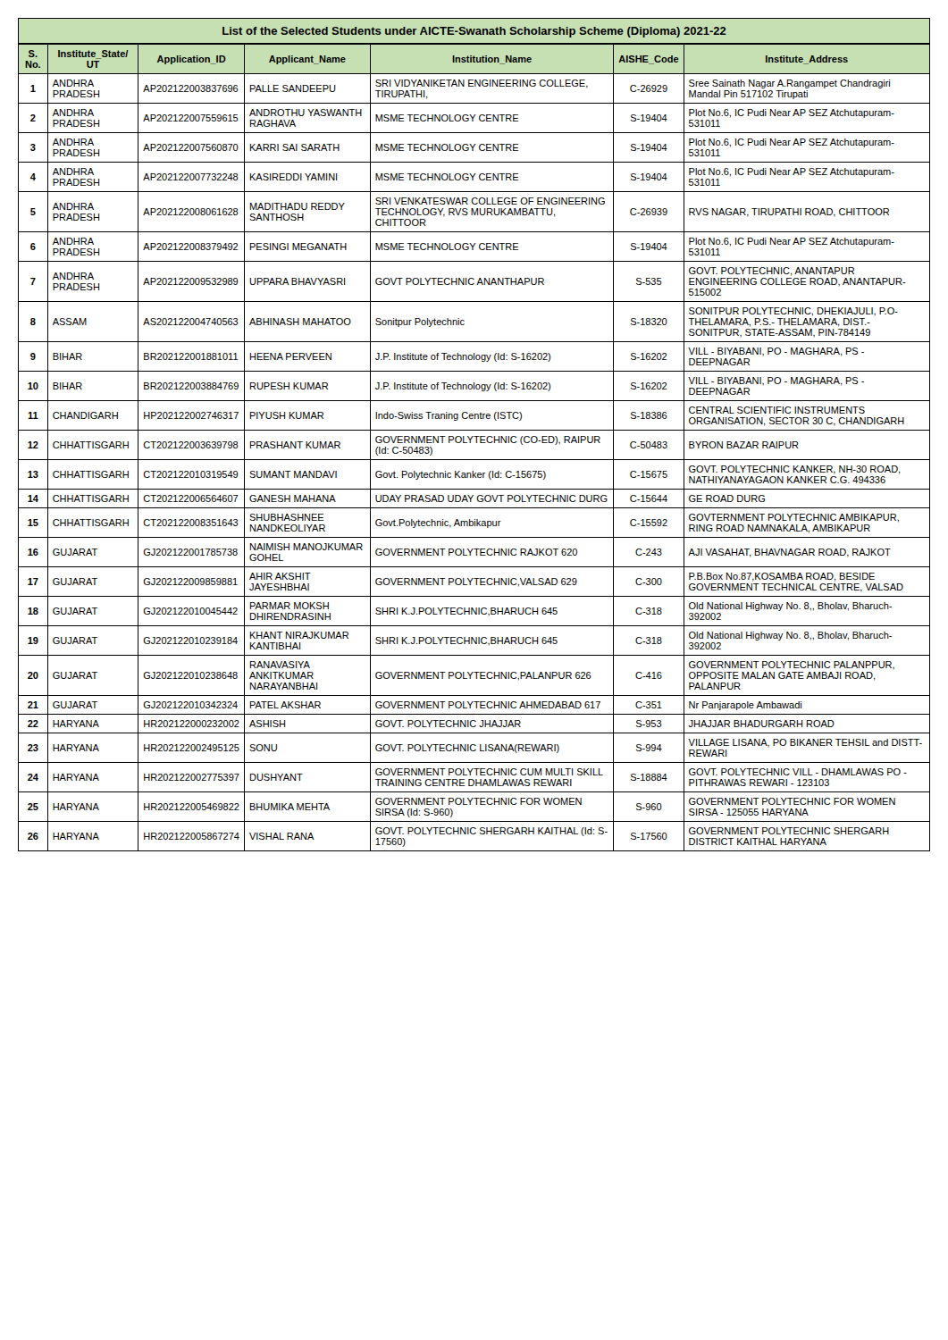List of the Selected Students under AICTE-Swanath Scholarship Scheme (Diploma) 2021-22
| S. No. | Institute_State/ UT | Application_ID | Applicant_Name | Institution_Name | AISHE_Code | Institute_Address |
| --- | --- | --- | --- | --- | --- | --- |
| 1 | ANDHRA PRADESH | AP202122003837696 | PALLE SANDEEPU | SRI VIDYANIKETAN ENGINEERING COLLEGE, TIRUPATHI, | C-26929 | Sree Sainath Nagar A.Rangampet Chandragiri Mandal Pin 517102 Tirupati |
| 2 | ANDHRA PRADESH | AP202122007559615 | ANDROTHU YASWANTH RAGHAVA | MSME TECHNOLOGY CENTRE | S-19404 | Plot No.6, IC Pudi Near AP SEZ Atchutapuram-531011 |
| 3 | ANDHRA PRADESH | AP202122007560870 | KARRI SAI SARATH | MSME TECHNOLOGY CENTRE | S-19404 | Plot No.6, IC Pudi Near AP SEZ Atchutapuram-531011 |
| 4 | ANDHRA PRADESH | AP202122007732248 | KASIREDDI YAMINI | MSME TECHNOLOGY CENTRE | S-19404 | Plot No.6, IC Pudi Near AP SEZ Atchutapuram-531011 |
| 5 | ANDHRA PRADESH | AP202122008061628 | MADITHADU REDDY SANTHOSH | SRI VENKATESWAR COLLEGE OF ENGINEERING TECHNOLOGY, RVS MURUKAMBATTU, CHITTOOR | C-26939 | RVS NAGAR, TIRUPATHI ROAD, CHITTOOR |
| 6 | ANDHRA PRADESH | AP202122008379492 | PESINGI MEGANATH | MSME TECHNOLOGY CENTRE | S-19404 | Plot No.6, IC Pudi Near AP SEZ Atchutapuram-531011 |
| 7 | ANDHRA PRADESH | AP202122009532989 | UPPARA BHAVYASRI | GOVT POLYTECHNIC ANANTHAPUR | S-535 | GOVT. POLYTECHNIC, ANANTAPUR ENGINEERING COLLEGE ROAD, ANANTAPUR-515002 |
| 8 | ASSAM | AS202122004740563 | ABHINASH MAHATOO | Sonitpur Polytechnic | S-18320 | SONITPUR POLYTECHNIC, DHEKIAJULI, P.O- THELAMARA, P.S.- THELAMARA, DIST.- SONITPUR, STATE-ASSAM, PIN-784149 |
| 9 | BIHAR | BR202122001881011 | HEENA PERVEEN | J.P. Institute of Technology (Id: S-16202) | S-16202 | VILL - BIYABANI, PO - MAGHARA, PS - DEEPNAGAR |
| 10 | BIHAR | BR202122003884769 | RUPESH KUMAR | J.P. Institute of Technology (Id: S-16202) | S-16202 | VILL - BIYABANI, PO - MAGHARA, PS - DEEPNAGAR |
| 11 | CHANDIGARH | HP202122002746317 | PIYUSH KUMAR | Indo-Swiss Traning Centre (ISTC) | S-18386 | CENTRAL SCIENTIFIC INSTRUMENTS ORGANISATION, SECTOR 30 C, CHANDIGARH |
| 12 | CHHATTISGARH | CT202122003639798 | PRASHANT KUMAR | GOVERNMENT POLYTECHNIC (CO-ED), RAIPUR (Id: C-50483) | C-50483 | BYRON BAZAR RAIPUR |
| 13 | CHHATTISGARH | CT202122010319549 | SUMANT MANDAVI | Govt. Polytechnic Kanker (Id: C-15675) | C-15675 | GOVT. POLYTECHNIC KANKER, NH-30 ROAD, NATHIYANAYAGAON KANKER C.G. 494336 |
| 14 | CHHATTISGARH | CT202122006564607 | GANESH MAHANA | UDAY PRASAD UDAY GOVT POLYTECHNIC DURG | C-15644 | GE ROAD DURG |
| 15 | CHHATTISGARH | CT202122008351643 | SHUBHASHNEE NANDKEOLIYAR | Govt.Polytechnic, Ambikapur | C-15592 | GOVTERNMENT POLYTECHNIC AMBIKAPUR, RING ROAD NAMNAKALA, AMBIKAPUR |
| 16 | GUJARAT | GJ202122001785738 | NAIMISH MANOJKUMAR GOHEL | GOVERNMENT POLYTECHNIC RAJKOT 620 | C-243 | AJI VASAHAT, BHAVNAGAR ROAD, RAJKOT |
| 17 | GUJARAT | GJ202122009859881 | AHIR AKSHIT JAYESHBHAI | GOVERNMENT POLYTECHNIC,VALSAD 629 | C-300 | P.B.Box No.87,KOSAMBA ROAD, BESIDE GOVERNMENT TECHNICAL CENTRE, VALSAD |
| 18 | GUJARAT | GJ202122010045442 | PARMAR MOKSH DHIRENDRASINH | SHRI K.J.POLYTECHNIC,BHARUCH 645 | C-318 | Old National Highway No. 8,, Bholav, Bharuch-392002 |
| 19 | GUJARAT | GJ202122010239184 | KHANT NIRAJKUMAR KANTIBHAI | SHRI K.J.POLYTECHNIC,BHARUCH 645 | C-318 | Old National Highway No. 8,, Bholav, Bharuch-392002 |
| 20 | GUJARAT | GJ202122010238648 | RANAVASIYA ANKITKUMAR NARAYANBHAI | GOVERNMENT POLYTECHNIC,PALANPUR 626 | C-416 | GOVERNMENT POLYTECHNIC PALANPPUR, OPPOSITE MALAN GATE AMBAJI ROAD, PALANPUR |
| 21 | GUJARAT | GJ202122010342324 | PATEL AKSHAR | GOVERNMENT POLYTECHNIC AHMEDABAD 617 | C-351 | Nr Panjarapole Ambawadi |
| 22 | HARYANA | HR202122000232002 | ASHISH | GOVT. POLYTECHNIC JHAJJAR | S-953 | JHAJJAR BHADURGARH ROAD |
| 23 | HARYANA | HR202122002495125 | SONU | GOVT. POLYTECHNIC LISANA(REWARI) | S-994 | VILLAGE LISANA, PO BIKANER TEHSIL and DISTT- REWARI |
| 24 | HARYANA | HR202122002775397 | DUSHYANT | GOVERNMENT POLYTECHNIC CUM MULTI SKILL TRAINING CENTRE DHAMLAWAS REWARI | S-18884 | GOVT. POLYTECHNIC VILL - DHAMLAWAS PO - PITHRAWAS REWARI - 123103 |
| 25 | HARYANA | HR202122005469822 | BHUMIKA MEHTA | GOVERNMENT POLYTECHNIC FOR WOMEN SIRSA (Id: S-960) | S-960 | GOVERNMENT POLYTECHNIC FOR WOMEN SIRSA - 125055 HARYANA |
| 26 | HARYANA | HR202122005867274 | VISHAL RANA | GOVT. POLYTECHNIC SHERGARH KAITHAL (Id: S-17560) | S-17560 | GOVERNMENT POLYTECHNIC SHERGARH DISTRICT KAITHAL HARYANA |